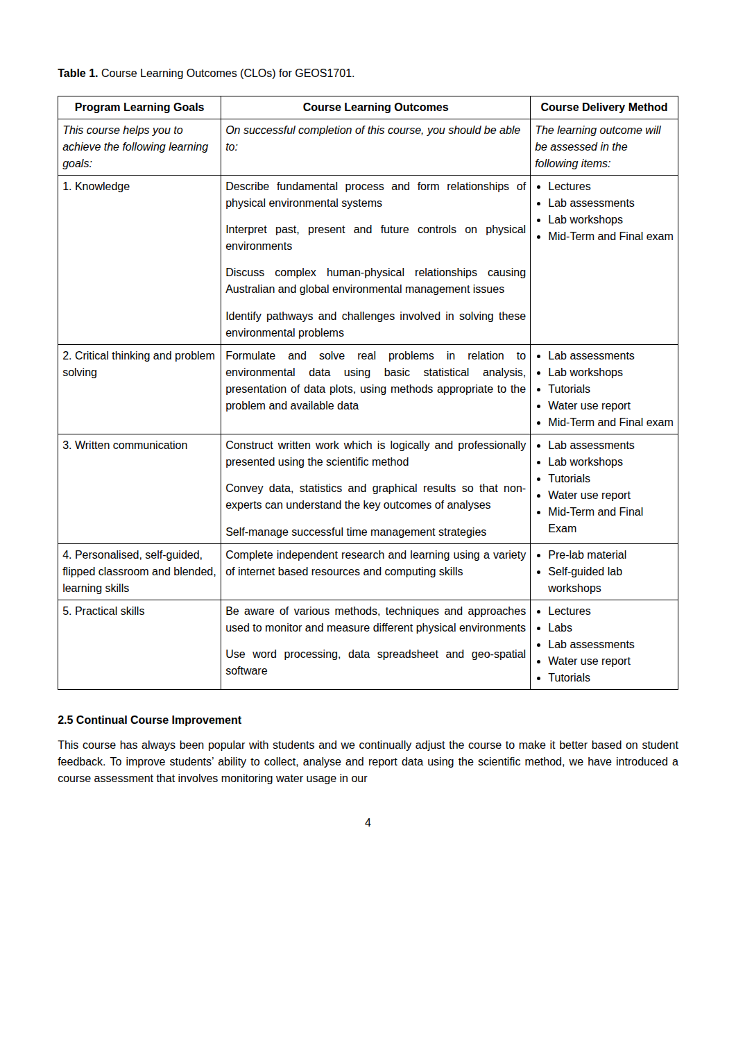Table 1. Course Learning Outcomes (CLOs) for GEOS1701.
| Program Learning Goals | Course Learning Outcomes | Course Delivery Method |
| --- | --- | --- |
| This course helps you to achieve the following learning goals: | On successful completion of this course, you should be able to: | The learning outcome will be assessed in the following items: |
| 1. Knowledge | Describe fundamental process and form relationships of physical environmental systems Interpret past, present and future controls on physical environments Discuss complex human-physical relationships causing Australian and global environmental management issues Identify pathways and challenges involved in solving these environmental problems | Lectures Lab assessments Lab workshops Mid-Term and Final exam |
| 2. Critical thinking and problem solving | Formulate and solve real problems in relation to environmental data using basic statistical analysis, presentation of data plots, using methods appropriate to the problem and available data | Lab assessments Lab workshops Tutorials Water use report Mid-Term and Final exam |
| 3. Written communication | Construct written work which is logically and professionally presented using the scientific method Convey data, statistics and graphical results so that non-experts can understand the key outcomes of analyses Self-manage successful time management strategies | Lab assessments Lab workshops Tutorials Water use report Mid-Term and Final Exam |
| 4. Personalised, self-guided, flipped classroom and blended, learning skills | Complete independent research and learning using a variety of internet based resources and computing skills | Pre-lab material Self-guided lab workshops |
| 5. Practical skills | Be aware of various methods, techniques and approaches used to monitor and measure different physical environments Use word processing, data spreadsheet and geo-spatial software | Lectures Labs Lab assessments Water use report Tutorials |
2.5 Continual Course Improvement
This course has always been popular with students and we continually adjust the course to make it better based on student feedback. To improve students’ ability to collect, analyse and report data using the scientific method, we have introduced a course assessment that involves monitoring water usage in our
4